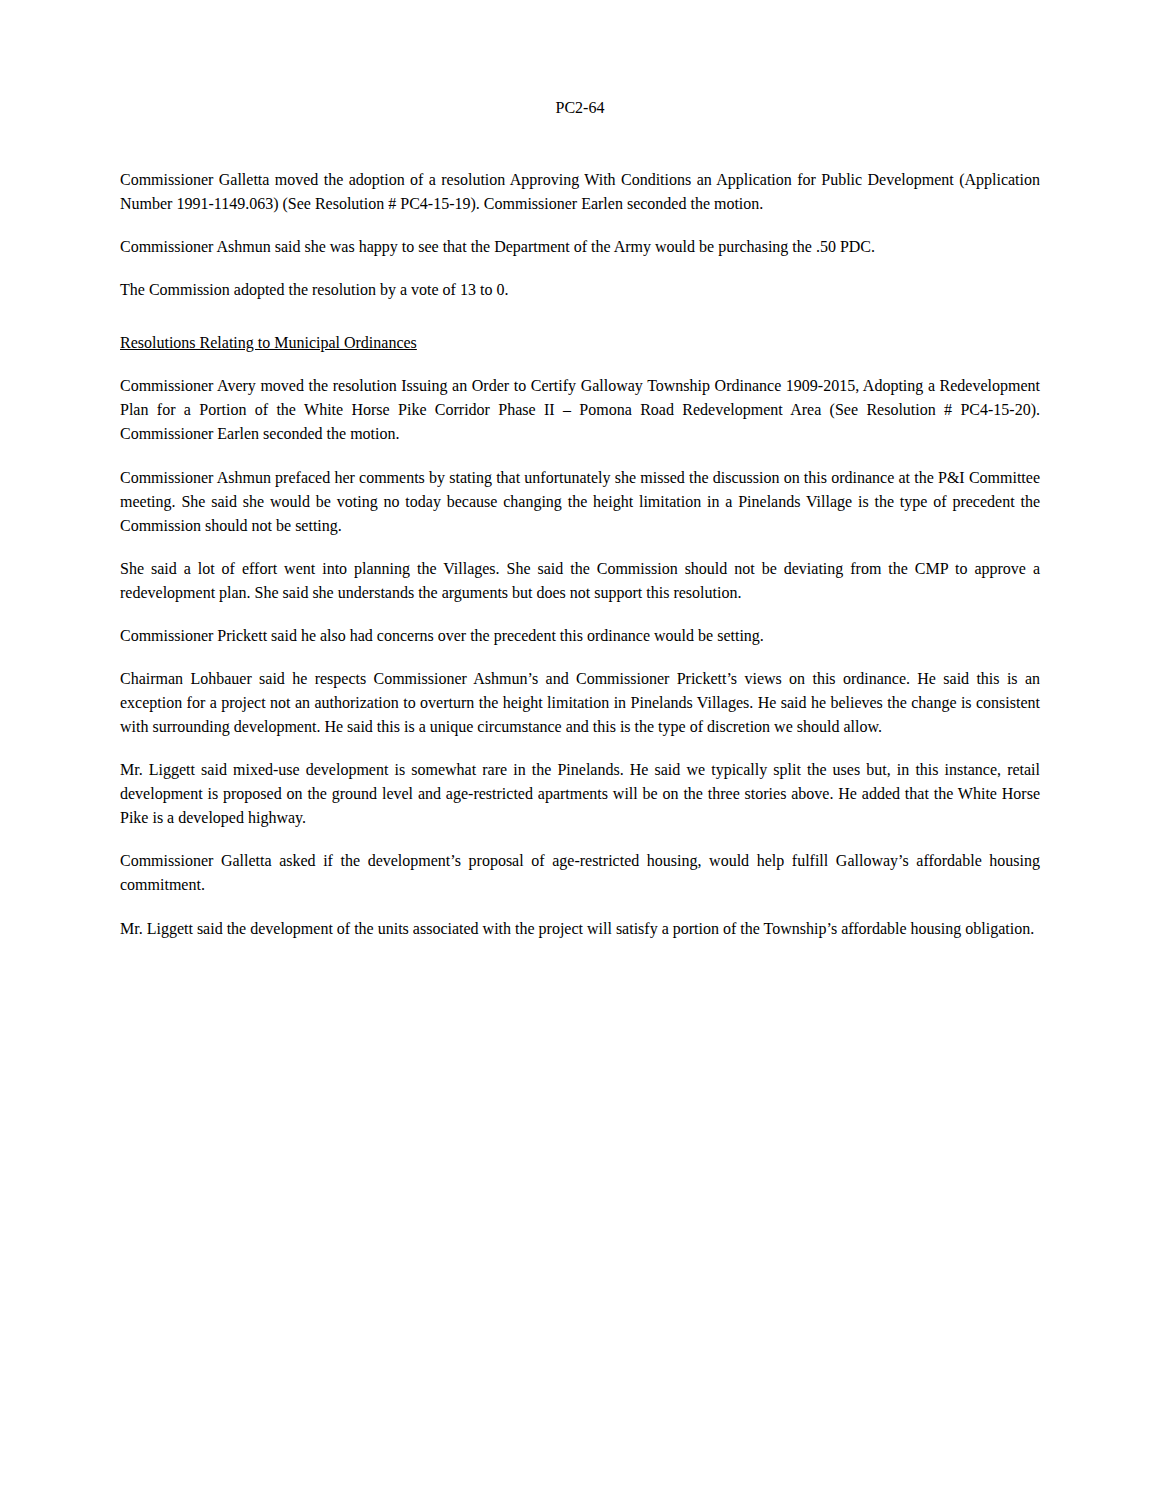PC2-64
Commissioner Galletta moved the adoption of a resolution Approving With Conditions an Application for Public Development (Application Number 1991-1149.063) (See Resolution # PC4-15-19). Commissioner Earlen seconded the motion.
Commissioner Ashmun said she was happy to see that the Department of the Army would be purchasing the .50 PDC.
The Commission adopted the resolution by a vote of 13 to 0.
Resolutions Relating to Municipal Ordinances
Commissioner Avery moved the resolution Issuing an Order to Certify Galloway Township Ordinance 1909-2015, Adopting a Redevelopment Plan for a Portion of the White Horse Pike Corridor Phase II – Pomona Road Redevelopment Area (See Resolution # PC4-15-20). Commissioner Earlen seconded the motion.
Commissioner Ashmun prefaced her comments by stating that unfortunately she missed the discussion on this ordinance at the P&I Committee meeting. She said she would be voting no today because changing the height limitation in a Pinelands Village is the type of precedent the Commission should not be setting.
She said a lot of effort went into planning the Villages. She said the Commission should not be deviating from the CMP to approve a redevelopment plan. She said she understands the arguments but does not support this resolution.
Commissioner Prickett said he also had concerns over the precedent this ordinance would be setting.
Chairman Lohbauer said he respects Commissioner Ashmun’s and Commissioner Prickett’s views on this ordinance. He said this is an exception for a project not an authorization to overturn the height limitation in Pinelands Villages. He said he believes the change is consistent with surrounding development. He said this is a unique circumstance and this is the type of discretion we should allow.
Mr. Liggett said mixed-use development is somewhat rare in the Pinelands. He said we typically split the uses but, in this instance, retail development is proposed on the ground level and age-restricted apartments will be on the three stories above. He added that the White Horse Pike is a developed highway.
Commissioner Galletta asked if the development’s proposal of age-restricted housing, would help fulfill Galloway’s affordable housing commitment.
Mr. Liggett said the development of the units associated with the project will satisfy a portion of the Township’s affordable housing obligation.